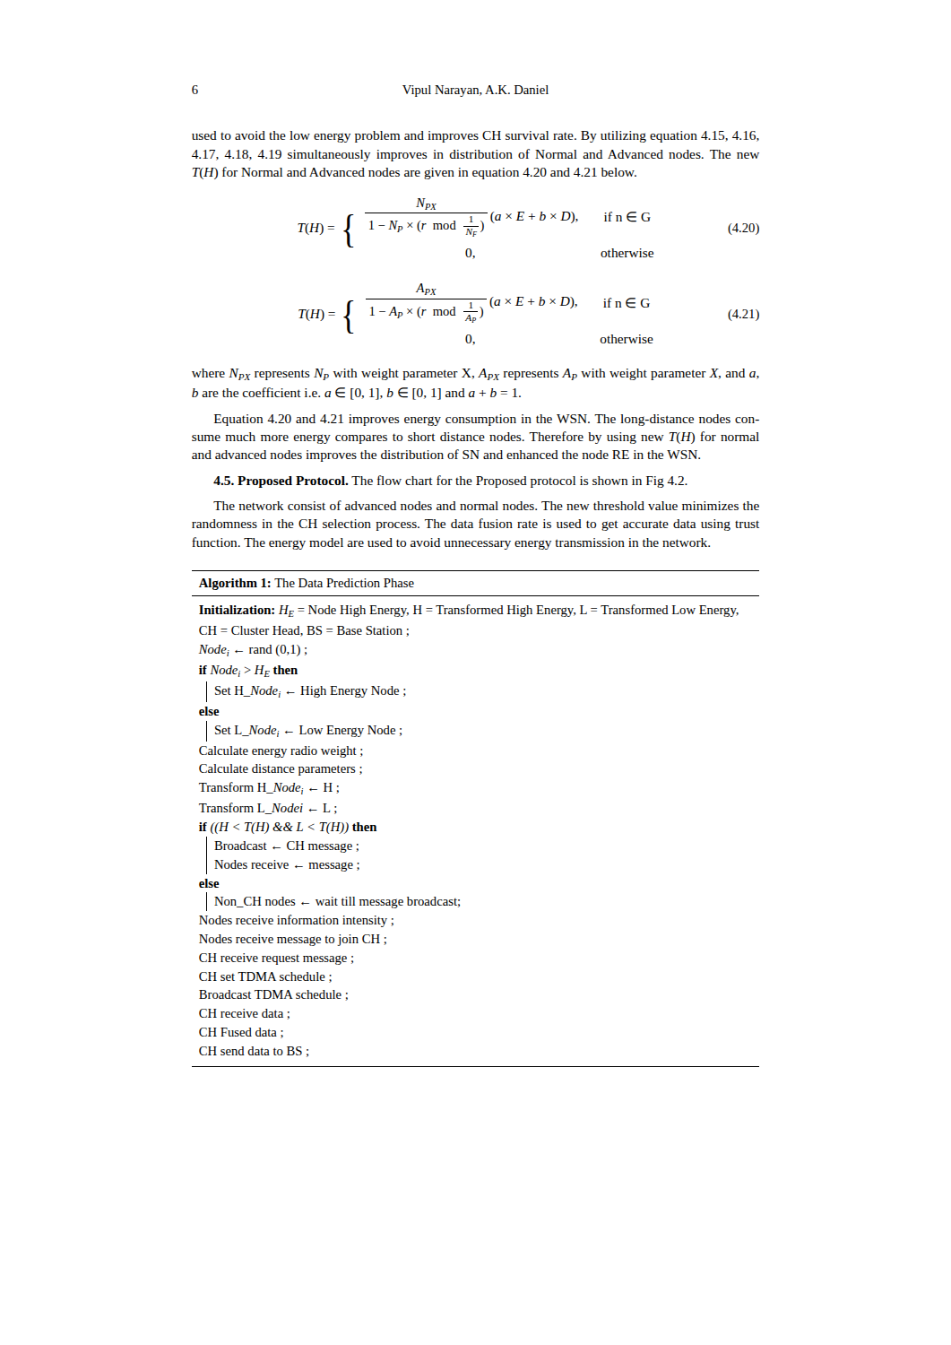6
Vipul Narayan, A.K. Daniel
used to avoid the low energy problem and improves CH survival rate. By utilizing equation 4.15, 4.16, 4.17, 4.18, 4.19 simultaneously improves in distribution of Normal and Advanced nodes. The new T(H) for Normal and Advanced nodes are given in equation 4.20 and 4.21 below.
T(H) = {
| N PX 1 − N P × ( r mod 1 N F ) ( a × E + b × D ), | if n ∈ G |
| 0, | otherwise |
(4.20)
T(H) = {
| A PX 1 − A P × ( r mod 1 A P ) ( a × E + b × D ), | if n ∈ G |
| 0, | otherwise |
(4.21)
where NPX represents NP with weight parameter X, APX represents AP with weight parameter X, and a, b are the coefficient i.e. a ∈ [0, 1], b ∈ [0, 1] and a + b = 1.
Equation 4.20 and 4.21 improves energy consumption in the WSN. The long-distance nodes consume much more energy compares to short distance nodes. Therefore by using new T(H) for normal and advanced nodes improves the distribution of SN and enhanced the node RE in the WSN.
4.5. Proposed Protocol. The flow chart for the Proposed protocol is shown in Fig 4.2.
The network consist of advanced nodes and normal nodes. The new threshold value minimizes the randomness in the CH selection process. The data fusion rate is used to get accurate data using trust function. The energy model are used to avoid unnecessary energy transmission in the network.
Algorithm 1: The Data Prediction Phase
Initialization: HE = Node High Energy, H = Transformed High Energy, L = Transformed Low Energy, CH = Cluster Head, BS = Base Station ;
Nodei ← rand (0,1) ;
if Nodei > HE then
Set H_Nodei ← High Energy Node ;
else
Set L_Nodei ← Low Energy Node ;
Calculate energy radio weight ;
Calculate distance parameters ;
Transform H_Nodei ← H ;
Transform L_Nodei ← L ;
if ((H < T(H) && L < T(H)) then
Broadcast ← CH message ;
Nodes receive ← message ;
else
Non_CH nodes ← wait till message broadcast;
Nodes receive information intensity ;
Nodes receive message to join CH ;
CH receive request message ;
CH set TDMA schedule ;
Broadcast TDMA schedule ;
CH receive data ;
CH Fused data ;
CH send data to BS ;